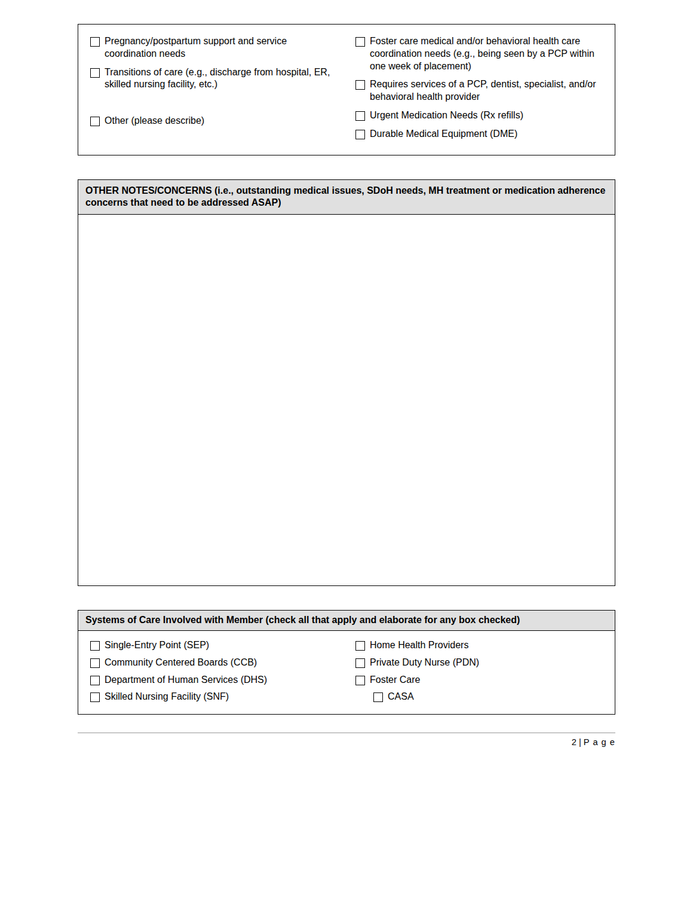Pregnancy/postpartum support and service coordination needs
Transitions of care (e.g., discharge from hospital, ER, skilled nursing facility, etc.)
Other (please describe)
Foster care medical and/or behavioral health care coordination needs (e.g., being seen by a PCP within one week of placement)
Requires services of a PCP, dentist, specialist, and/or behavioral health provider
Urgent Medication Needs (Rx refills)
Durable Medical Equipment (DME)
OTHER NOTES/CONCERNS (i.e., outstanding medical issues, SDoH needs, MH treatment or medication adherence concerns that need to be addressed ASAP)
Systems of Care Involved with Member (check all that apply and elaborate for any box checked)
Single-Entry Point (SEP)
Community Centered Boards (CCB)
Department of Human Services (DHS)
Skilled Nursing Facility (SNF)
Home Health Providers
Private Duty Nurse (PDN)
Foster Care
CASA
2 | P a g e